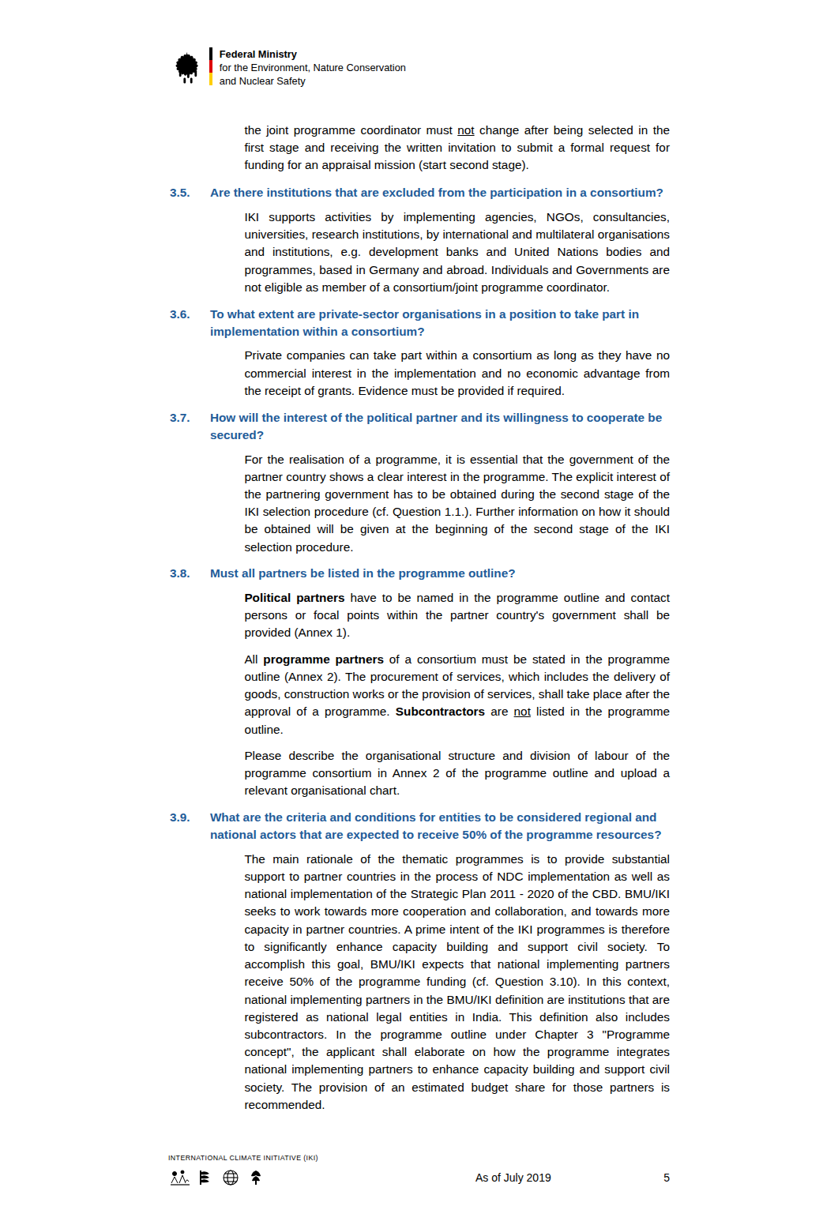Federal Ministry
for the Environment, Nature Conservation
and Nuclear Safety
the joint programme coordinator must not change after being selected in the first stage and receiving the written invitation to submit a formal request for funding for an appraisal mission (start second stage).
3.5. Are there institutions that are excluded from the participation in a consortium?
IKI supports activities by implementing agencies, NGOs, consultancies, universities, research institutions, by international and multilateral organisations and institutions, e.g. development banks and United Nations bodies and programmes, based in Germany and abroad. Individuals and Governments are not eligible as member of a consortium/joint programme coordinator.
3.6. To what extent are private-sector organisations in a position to take part in implementation within a consortium?
Private companies can take part within a consortium as long as they have no commercial interest in the implementation and no economic advantage from the receipt of grants. Evidence must be provided if required.
3.7. How will the interest of the political partner and its willingness to cooperate be secured?
For the realisation of a programme, it is essential that the government of the partner country shows a clear interest in the programme. The explicit interest of the partnering government has to be obtained during the second stage of the IKI selection procedure (cf. Question 1.1.). Further information on how it should be obtained will be given at the beginning of the second stage of the IKI selection procedure.
3.8. Must all partners be listed in the programme outline?
Political partners have to be named in the programme outline and contact persons or focal points within the partner country's government shall be provided (Annex 1).
All programme partners of a consortium must be stated in the programme outline (Annex 2). The procurement of services, which includes the delivery of goods, construction works or the provision of services, shall take place after the approval of a programme. Subcontractors are not listed in the programme outline.
Please describe the organisational structure and division of labour of the programme consortium in Annex 2 of the programme outline and upload a relevant organisational chart.
3.9. What are the criteria and conditions for entities to be considered regional and national actors that are expected to receive 50% of the programme resources?
The main rationale of the thematic programmes is to provide substantial support to partner countries in the process of NDC implementation as well as national implementation of the Strategic Plan 2011 - 2020 of the CBD. BMU/IKI seeks to work towards more cooperation and collaboration, and towards more capacity in partner countries. A prime intent of the IKI programmes is therefore to significantly enhance capacity building and support civil society. To accomplish this goal, BMU/IKI expects that national implementing partners receive 50% of the programme funding (cf. Question 3.10). In this context, national implementing partners in the BMU/IKI definition are institutions that are registered as national legal entities in India. This definition also includes subcontractors. In the programme outline under Chapter 3 "Programme concept", the applicant shall elaborate on how the programme integrates national implementing partners to enhance capacity building and support civil society. The provision of an estimated budget share for those partners is recommended.
INTERNATIONAL CLIMATE INITIATIVE (IKI)
As of July 2019
5